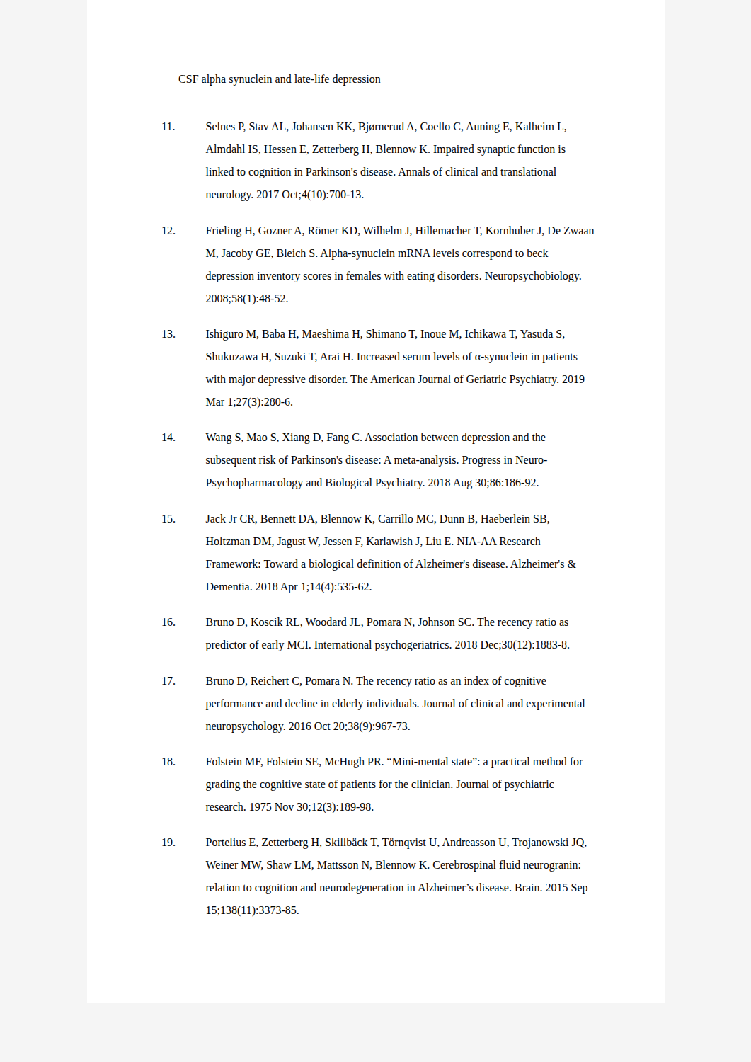CSF alpha synuclein and late-life depression
11. Selnes P, Stav AL, Johansen KK, Bjørnerud A, Coello C, Auning E, Kalheim L, Almdahl IS, Hessen E, Zetterberg H, Blennow K. Impaired synaptic function is linked to cognition in Parkinson's disease. Annals of clinical and translational neurology. 2017 Oct;4(10):700-13.
12. Frieling H, Gozner A, Römer KD, Wilhelm J, Hillemacher T, Kornhuber J, De Zwaan M, Jacoby GE, Bleich S. Alpha-synuclein mRNA levels correspond to beck depression inventory scores in females with eating disorders. Neuropsychobiology. 2008;58(1):48-52.
13. Ishiguro M, Baba H, Maeshima H, Shimano T, Inoue M, Ichikawa T, Yasuda S, Shukuzawa H, Suzuki T, Arai H. Increased serum levels of α-synuclein in patients with major depressive disorder. The American Journal of Geriatric Psychiatry. 2019 Mar 1;27(3):280-6.
14. Wang S, Mao S, Xiang D, Fang C. Association between depression and the subsequent risk of Parkinson's disease: A meta-analysis. Progress in Neuro-Psychopharmacology and Biological Psychiatry. 2018 Aug 30;86:186-92.
15. Jack Jr CR, Bennett DA, Blennow K, Carrillo MC, Dunn B, Haeberlein SB, Holtzman DM, Jagust W, Jessen F, Karlawish J, Liu E. NIA-AA Research Framework: Toward a biological definition of Alzheimer's disease. Alzheimer's & Dementia. 2018 Apr 1;14(4):535-62.
16. Bruno D, Koscik RL, Woodard JL, Pomara N, Johnson SC. The recency ratio as predictor of early MCI. International psychogeriatrics. 2018 Dec;30(12):1883-8.
17. Bruno D, Reichert C, Pomara N. The recency ratio as an index of cognitive performance and decline in elderly individuals. Journal of clinical and experimental neuropsychology. 2016 Oct 20;38(9):967-73.
18. Folstein MF, Folstein SE, McHugh PR. “Mini-mental state”: a practical method for grading the cognitive state of patients for the clinician. Journal of psychiatric research. 1975 Nov 30;12(3):189-98.
19. Portelius E, Zetterberg H, Skillbäck T, Törnqvist U, Andreasson U, Trojanowski JQ, Weiner MW, Shaw LM, Mattsson N, Blennow K. Cerebrospinal fluid neurogranin: relation to cognition and neurodegeneration in Alzheimer’s disease. Brain. 2015 Sep 15;138(11):3373-85.